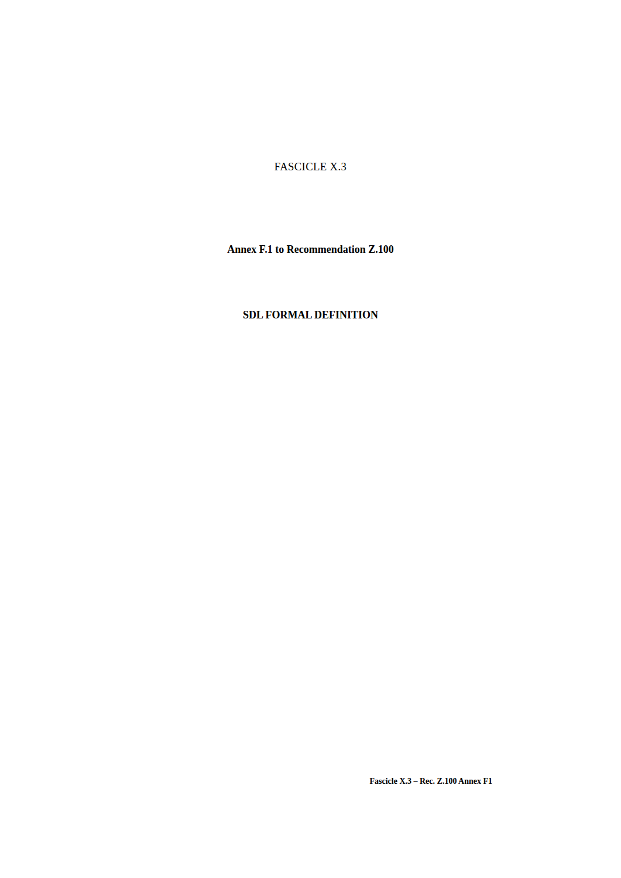FASCICLE X.3
Annex F.1 to Recommendation Z.100
SDL FORMAL DEFINITION
Fascicle X.3 – Rec. Z.100 Annex F1